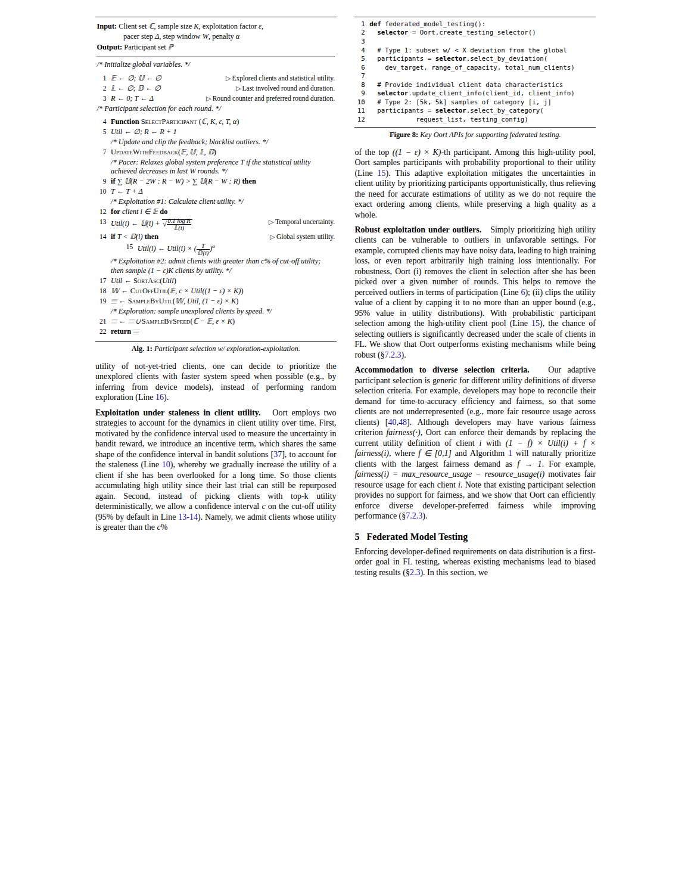Input: Client set ℂ, sample size K, exploitation factor ε,
pacer step Δ, step window W, penalty α
Output: Participant set ℙ
/* Initialize global variables. */
𝔼 ← ∅; 𝕌 ← ∅Explored clients and statistical utility.
𝕃 ← ∅; 𝔻 ← ∅Last involved round and duration.
R ← 0; T ← Δ Round counter and preferred round duration.
/* Participant selection for each round. */
Function SelectParticipant (ℂ, K, ε, T, α)
Util ← ∅; R ← R + 1
/* Update and clip the feedback; blacklist outliers. */
UpdateWithFeedback(𝔼, 𝕌, 𝕃, 𝔻)
/* Pacer: Relaxes global system preference T if the statistical utility achieved decreases in last W rounds. */
if ∑ 𝕌(R − 2W : R − W) > ∑ 𝕌(R − W : R) then
T ← T + Δ
/* Exploitation #1: Calculate client utility. */
for client i ∈ 𝔼 do
Util(i) ← 𝕌(i) + √0.1 log R 𝕃(i) Temporal uncertainty.
if T < 𝔻(i) then Global system utility.
Util(i) ← Util(i) × (T𝔻(i))α
/* Exploitation #2: admit clients with greater than c% of cut-off utility; then sample (1 − ε)K clients by utility. */
Util ← SortAsc(Util)
𝕎 ← CutOffUtil(𝔼, c × Util((1 − ε) × K))
𝄙 ← SampleByUtil(𝕎, Util, (1 − ε) × K)
/* Exploration: sample unexplored clients by speed. */
𝄙 ← 𝄙 ∪ SampleBySpeed(ℂ − 𝔼, ε × K)
return 𝄙
Alg. 1: Participant selection w/ exploration-exploitation.
utility of not-yet-tried clients, one can decide to prioritize the unexplored clients with faster system speed when possible (e.g., by inferring from device models), instead of performing random exploration (Line 16).
Exploitation under staleness in client utility. Oort employs two strategies to account for the dynamics in client utility over time. First, motivated by the confidence interval used to measure the uncertainty in bandit reward, we introduce an incentive term, which shares the same shape of the confidence interval in bandit solutions [37], to account for the staleness (Line 10), whereby we gradually increase the utility of a client if she has been overlooked for a long time. So those clients accumulating high utility since their last trial can still be repurposed again. Second, instead of picking clients with top-k utility deterministically, we allow a confidence interval c on the cut-off utility (95% by default in Line 13-14). Namely, we admit clients whose utility is greater than the c%
1 def federated_model_testing():
2  selector = Oort.create_testing_selector()
3
4  # Type 1: subset w/ < X deviation from the global
5  participants = selector.select_by_deviation(
6    dev_target, range_of_capacity, total_num_clients)
7
8  # Provide individual client data characteristics
9  selector.update_client_info(client_id, client_info)
10  # Type 2: [5k, 5k] samples of category [i, j]
11  participants = selector.select_by_category(
12            request_list, testing_config)
Figure 8: Key Oort APIs for supporting federated testing.
of the top ((1 − ε) × K)-th participant. Among this high-utility pool, Oort samples participants with probability proportional to their utility (Line 15). This adaptive exploitation mitigates the uncertainties in client utility by prioritizing participants opportunistically, thus relieving the need for accurate estimations of utility as we do not require the exact ordering among clients, while preserving a high quality as a whole.
Robust exploitation under outliers. Simply prioritizing high utility clients can be vulnerable to outliers in unfavorable settings. For example, corrupted clients may have noisy data, leading to high training loss, or even report arbitrarily high training loss intentionally. For robustness, Oort (i) removes the client in selection after she has been picked over a given number of rounds. This helps to remove the perceived outliers in terms of participation (Line 6); (ii) clips the utility value of a client by capping it to no more than an upper bound (e.g., 95% value in utility distributions). With probabilistic participant selection among the high-utility client pool (Line 15), the chance of selecting outliers is significantly decreased under the scale of clients in FL. We show that Oort outperforms existing mechanisms while being robust (§7.2.3).
Accommodation to diverse selection criteria. Our adaptive participant selection is generic for different utility definitions of diverse selection criteria. For example, developers may hope to reconcile their demand for time-to-accuracy efficiency and fairness, so that some clients are not underrepresented (e.g., more fair resource usage across clients) [40,48]. Although developers may have various fairness criterion fairness(·), Oort can enforce their demands by replacing the current utility definition of client i with (1 − f) × Util(i) + f × fairness(i), where f ∈ [0,1] and Algorithm 1 will naturally prioritize clients with the largest fairness demand as f → 1. For example, fairness(i) = max_resource_usage − resource_usage(i) motivates fair resource usage for each client i. Note that existing participant selection provides no support for fairness, and we show that Oort can efficiently enforce diverse developer-preferred fairness while improving performance (§7.2.3).
5 Federated Model Testing
Enforcing developer-defined requirements on data distribution is a first-order goal in FL testing, whereas existing mechanisms lead to biased testing results (§2.3). In this section, we